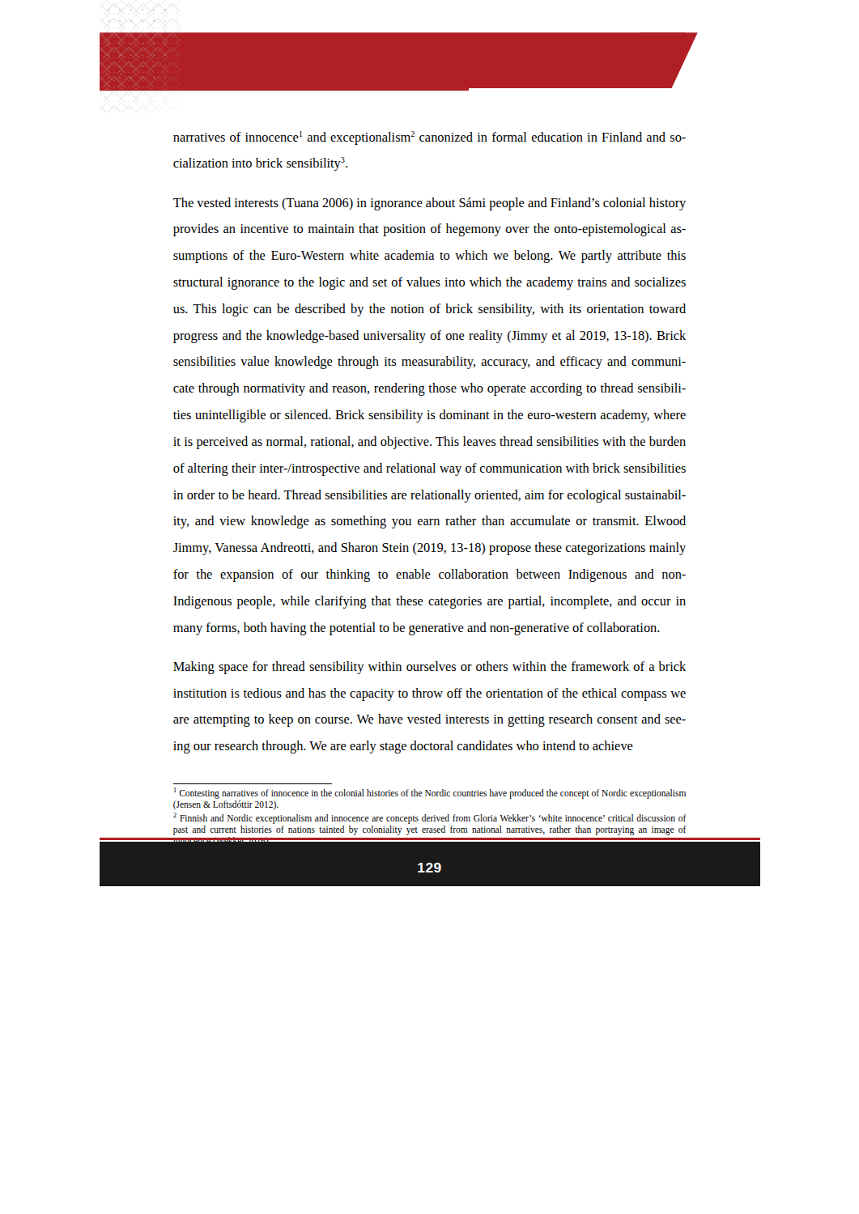narratives of innocence1 and exceptionalism2 canonized in formal education in Finland and socialization into brick sensibility3.
The vested interests (Tuana 2006) in ignorance about Sámi people and Finland’s colonial history provides an incentive to maintain that position of hegemony over the onto-epistemological assumptions of the Euro-Western white academia to which we belong. We partly attribute this structural ignorance to the logic and set of values into which the academy trains and socializes us. This logic can be described by the notion of brick sensibility, with its orientation toward progress and the knowledge-based universality of one reality (Jimmy et al 2019, 13-18). Brick sensibilities value knowledge through its measurability, accuracy, and efficacy and communicate through normativity and reason, rendering those who operate according to thread sensibilities unintelligible or silenced. Brick sensibility is dominant in the euro-western academy, where it is perceived as normal, rational, and objective. This leaves thread sensibilities with the burden of altering their inter-/introspective and relational way of communication with brick sensibilities in order to be heard. Thread sensibilities are relationally oriented, aim for ecological sustainability, and view knowledge as something you earn rather than accumulate or transmit. Elwood Jimmy, Vanessa Andreotti, and Sharon Stein (2019, 13-18) propose these categorizations mainly for the expansion of our thinking to enable collaboration between Indigenous and non-Indigenous people, while clarifying that these categories are partial, incomplete, and occur in many forms, both having the potential to be generative and non-generative of collaboration.
Making space for thread sensibility within ourselves or others within the framework of a brick institution is tedious and has the capacity to throw off the orientation of the ethical compass we are attempting to keep on course. We have vested interests in getting research consent and seeing our research through. We are early stage doctoral candidates who intend to achieve
1 Contesting narratives of innocence in the colonial histories of the Nordic countries have produced the concept of Nordic exceptionalism (Jensen & Loftsdóttir 2012).
2 Finnish and Nordic exceptionalism and innocence are concepts derived from Gloria Wekker’s ‘white innocence’ critical discussion of past and current histories of nations tainted by coloniality yet erased from national narratives, rather than portraying an image of innocence (Wekker 2016).
3 Brick and thread sensibilities are the seemingly binary definitions of logic upon which we are socialized to function. Brick sensibilities are characterized by ‘individuality, fixed form and linear time’, and thread sensibilities by ‘inter-wovenness, shape-shifting flexibility and layered time’ (Jimmy et al 2019, 13-14).
129